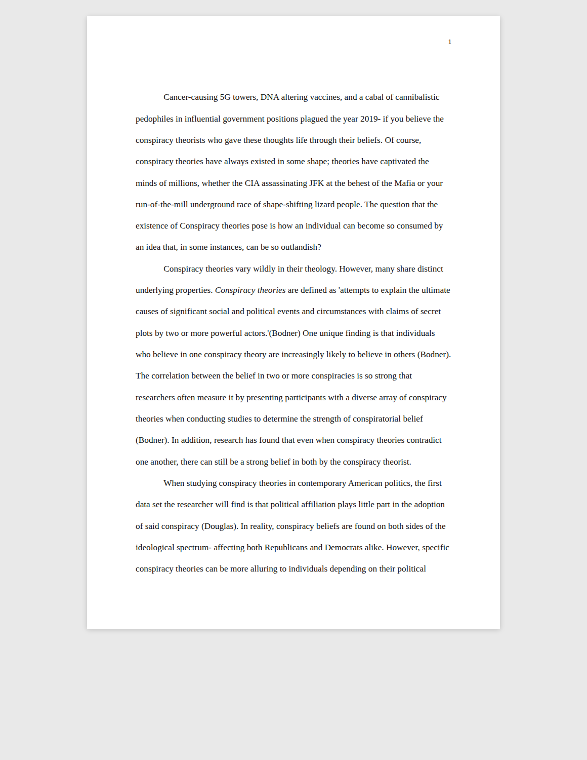1
Cancer-causing 5G towers, DNA altering vaccines, and a cabal of cannibalistic pedophiles in influential government positions plagued the year 2019- if you believe the conspiracy theorists who gave these thoughts life through their beliefs. Of course, conspiracy theories have always existed in some shape; theories have captivated the minds of millions, whether the CIA assassinating JFK at the behest of the Mafia or your run-of-the-mill underground race of shape-shifting lizard people. The question that the existence of Conspiracy theories pose is how an individual can become so consumed by an idea that, in some instances, can be so outlandish?
Conspiracy theories vary wildly in their theology. However, many share distinct underlying properties. Conspiracy theories are defined as 'attempts to explain the ultimate causes of significant social and political events and circumstances with claims of secret plots by two or more powerful actors.'(Bodner) One unique finding is that individuals who believe in one conspiracy theory are increasingly likely to believe in others (Bodner). The correlation between the belief in two or more conspiracies is so strong that researchers often measure it by presenting participants with a diverse array of conspiracy theories when conducting studies to determine the strength of conspiratorial belief (Bodner). In addition, research has found that even when conspiracy theories contradict one another, there can still be a strong belief in both by the conspiracy theorist.
When studying conspiracy theories in contemporary American politics, the first data set the researcher will find is that political affiliation plays little part in the adoption of said conspiracy (Douglas). In reality, conspiracy beliefs are found on both sides of the ideological spectrum- affecting both Republicans and Democrats alike. However, specific conspiracy theories can be more alluring to individuals depending on their political